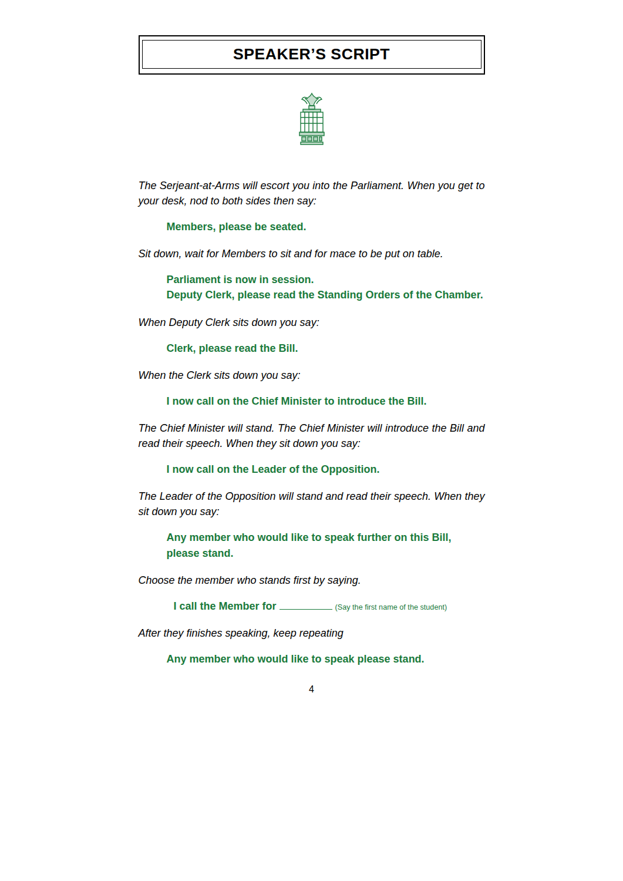SPEAKER’S SCRIPT
The Serjeant-at-Arms will escort you into the Parliament. When you get to your desk, nod to both sides then say:
Members, please be seated.
Sit down, wait for Members to sit and for mace to be put on table.
Parliament is now in session.
Deputy Clerk, please read the Standing Orders of the Chamber.
When Deputy Clerk sits down you say:
Clerk, please read the Bill.
When the Clerk sits down you say:
I now call on the Chief Minister to introduce the Bill.
The Chief Minister will stand. The Chief Minister will introduce the Bill and read their speech. When they sit down you say:
I now call on the Leader of the Opposition.
The Leader of the Opposition will stand and read their speech. When they sit down you say:
Any member who would like to speak further on this Bill, please stand.
Choose the member who stands first by saying.
I call the Member for (Say the first name of the student)
After they finishes speaking, keep repeating
Any member who would like to speak please stand.
4